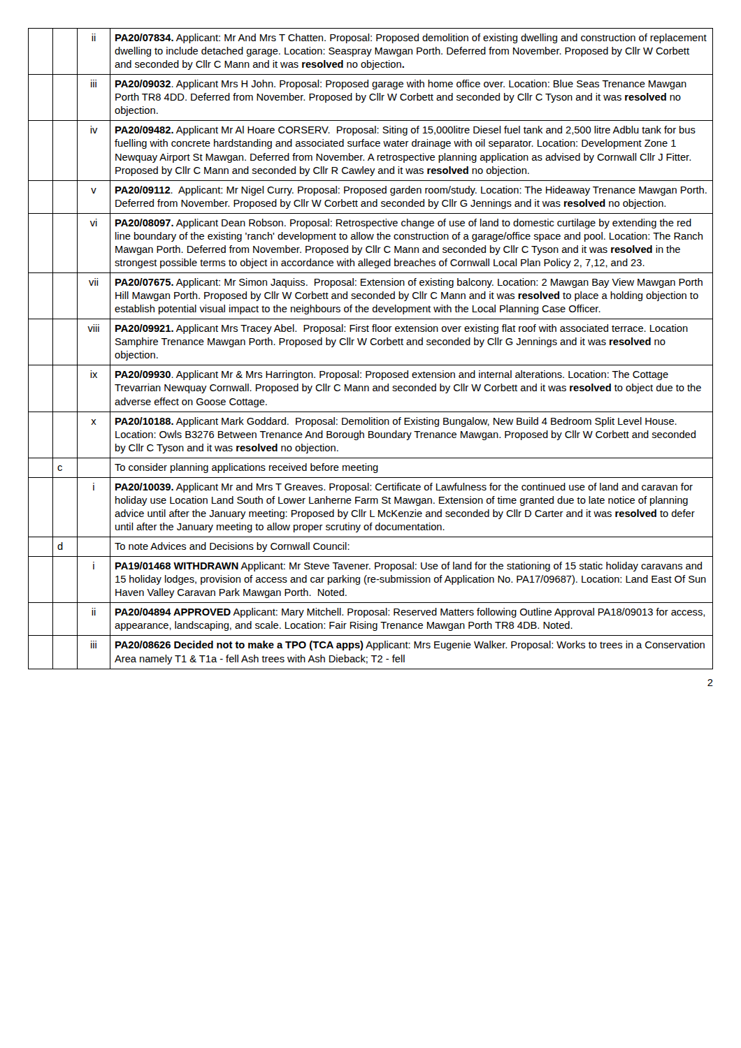| | | ii | PA20/07834. Applicant: Mr And Mrs T Chatten. Proposal: Proposed demolition of existing dwelling and construction of replacement dwelling to include detached garage. Location: Seaspray Mawgan Porth. Deferred from November. Proposed by Cllr W Corbett and seconded by Cllr C Mann and it was resolved no objection . |
| | | iii | PA20/09032 . Applicant Mrs H John. Proposal: Proposed garage with home office over. Location: Blue Seas Trenance Mawgan Porth TR8 4DD. Deferred from November. Proposed by Cllr W Corbett and seconded by Cllr C Tyson and it was resolved no objection. |
| | | iv | PA20/09482. Applicant Mr Al Hoare CORSERV. Proposal: Siting of 15,000litre Diesel fuel tank and 2,500 litre Adblu tank for bus fuelling with concrete hardstanding and associated surface water drainage with oil separator. Location: Development Zone 1 Newquay Airport St Mawgan. Deferred from November. A retrospective planning application as advised by Cornwall Cllr J Fitter. Proposed by Cllr C Mann and seconded by Cllr R Cawley and it was resolved no objection. |
| | | v | PA20/09112 . Applicant: Mr Nigel Curry. Proposal: Proposed garden room/study. Location: The Hideaway Trenance Mawgan Porth. Deferred from November. Proposed by Cllr W Corbett and seconded by Cllr G Jennings and it was resolved no objection. |
| | | vi | PA20/08097. Applicant Dean Robson. Proposal: Retrospective change of use of land to domestic curtilage by extending the red line boundary of the existing 'ranch' development to allow the construction of a garage/office space and pool. Location: The Ranch Mawgan Porth. Deferred from November. Proposed by Cllr C Mann and seconded by Cllr C Tyson and it was resolved in the strongest possible terms to object in accordance with alleged breaches of Cornwall Local Plan Policy 2, 7,12, and 23. |
| | | vii | PA20/07675. Applicant: Mr Simon Jaquiss. Proposal: Extension of existing balcony. Location: 2 Mawgan Bay View Mawgan Porth Hill Mawgan Porth. Proposed by Cllr W Corbett and seconded by Cllr C Mann and it was resolved to place a holding objection to establish potential visual impact to the neighbours of the development with the Local Planning Case Officer. |
| | | viii | PA20/09921. Applicant Mrs Tracey Abel. Proposal: First floor extension over existing flat roof with associated terrace. Location Samphire Trenance Mawgan Porth. Proposed by Cllr W Corbett and seconded by Cllr G Jennings and it was resolved no objection. |
| | | ix | PA20/09930 . Applicant Mr & Mrs Harrington. Proposal: Proposed extension and internal alterations. Location: The Cottage Trevarrian Newquay Cornwall. Proposed by Cllr C Mann and seconded by Cllr W Corbett and it was resolved to object due to the adverse effect on Goose Cottage. |
| | | x | PA20/10188. Applicant Mark Goddard. Proposal: Demolition of Existing Bungalow, New Build 4 Bedroom Split Level House. Location: Owls B3276 Between Trenance And Borough Boundary Trenance Mawgan. Proposed by Cllr W Corbett and seconded by Cllr C Tyson and it was resolved no objection. |
| | c | | To consider planning applications received before meeting |
| | | i | PA20/10039. Applicant Mr and Mrs T Greaves. Proposal: Certificate of Lawfulness for the continued use of land and caravan for holiday use Location Land South of Lower Lanherne Farm St Mawgan. Extension of time granted due to late notice of planning advice until after the January meeting: Proposed by Cllr L McKenzie and seconded by Cllr D Carter and it was resolved to defer until after the January meeting to allow proper scrutiny of documentation. |
| | d | | To note Advices and Decisions by Cornwall Council: |
| | | i | PA19/01468 WITHDRAWN Applicant: Mr Steve Tavener. Proposal: Use of land for the stationing of 15 static holiday caravans and 15 holiday lodges, provision of access and car parking (re-submission of Application No. PA17/09687). Location: Land East Of Sun Haven Valley Caravan Park Mawgan Porth. Noted. |
| | | ii | PA20/04894 APPROVED Applicant: Mary Mitchell. Proposal: Reserved Matters following Outline Approval PA18/09013 for access, appearance, landscaping, and scale. Location: Fair Rising Trenance Mawgan Porth TR8 4DB. Noted. |
| | | iii | PA20/08626 Decided not to make a TPO (TCA apps) Applicant: Mrs Eugenie Walker. Proposal: Works to trees in a Conservation Area namely T1 & T1a - fell Ash trees with Ash Dieback; T2 - fell |
2